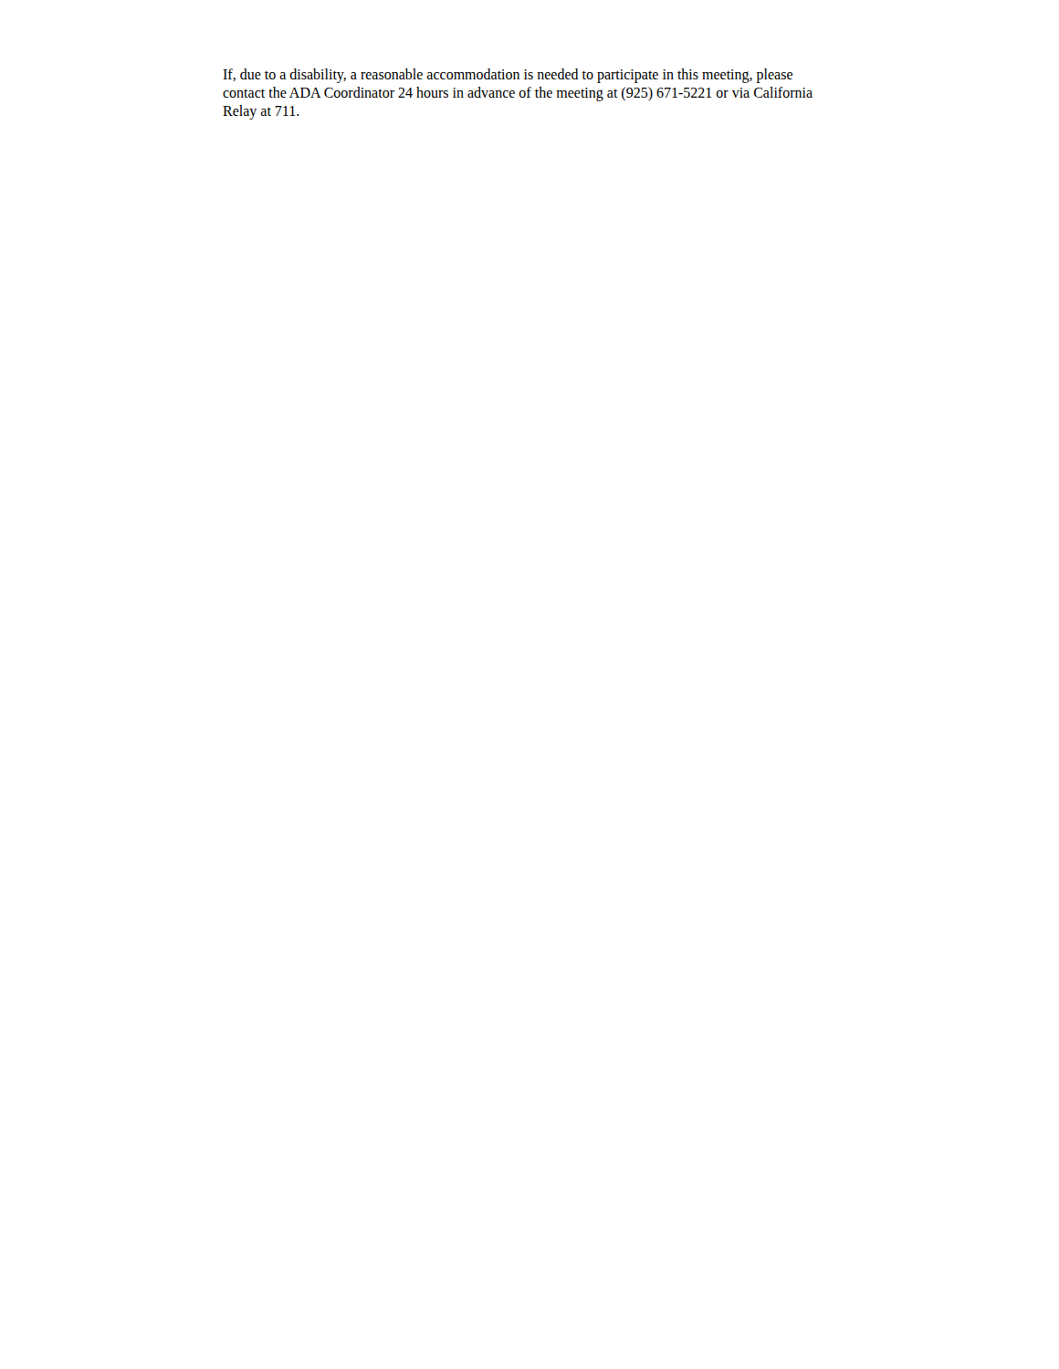If, due to a disability, a reasonable accommodation is needed to participate in this meeting, please contact the ADA Coordinator 24 hours in advance of the meeting at (925) 671-5221 or via California Relay at 711.